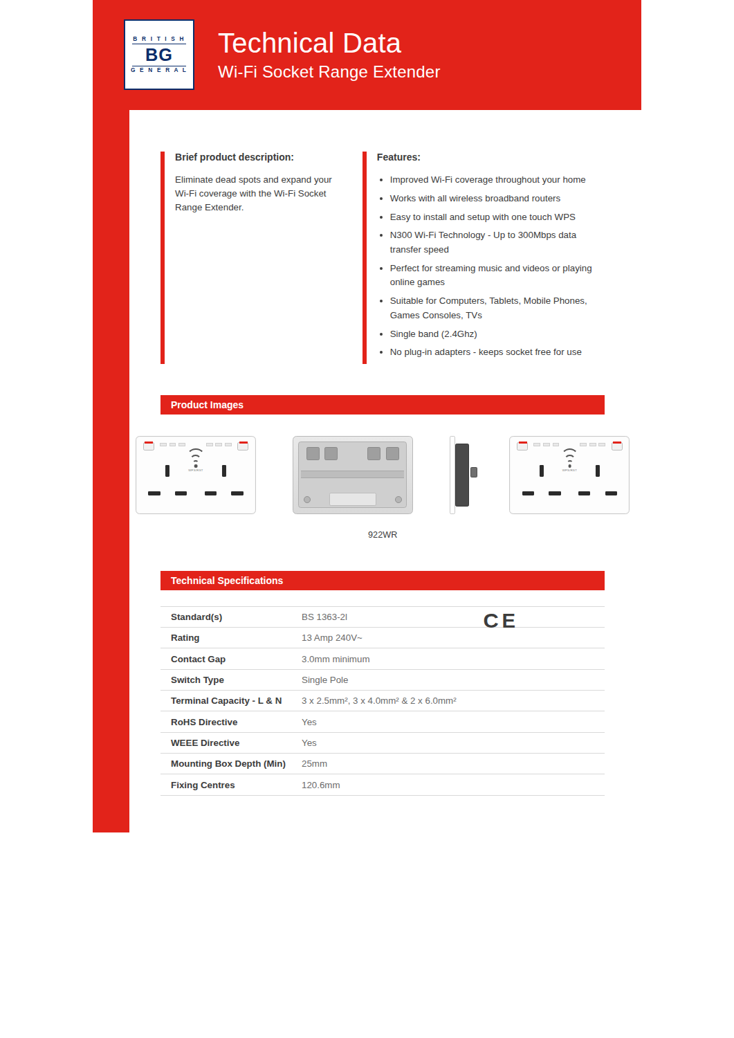B R I T I S H
BG
G E N E R A L
Technical Data
Wi-Fi Socket Range Extender
Brief product description:
Eliminate dead spots and expand your Wi-Fi coverage with the Wi-Fi Socket Range Extender.
Features:
Improved Wi-Fi coverage throughout your home
Works with all wireless broadband routers
Easy to install and setup with one touch WPS
N300 Wi-Fi Technology - Up to 300Mbps data transfer speed
Perfect for streaming music and videos or playing online games
Suitable for Computers, Tablets, Mobile Phones,
Games Consoles, TVs
Single band (2.4Ghz)
No plug-in adapters - keeps socket free for use
Product Images
WPS/RST
WPS/RST
922WR
Technical Specifications
CE
| Standard(s) | BS 1363-2l |
| Rating | 13 Amp 240V~ |
| Contact Gap | 3.0mm minimum |
| Switch Type | Single Pole |
| Terminal Capacity - L & N | 3 x 2.5mm², 3 x 4.0mm² & 2 x 6.0mm² |
| RoHS Directive | Yes |
| WEEE Directive | Yes |
| Mounting Box Depth (Min) | 25mm |
| Fixing Centres | 120.6mm |